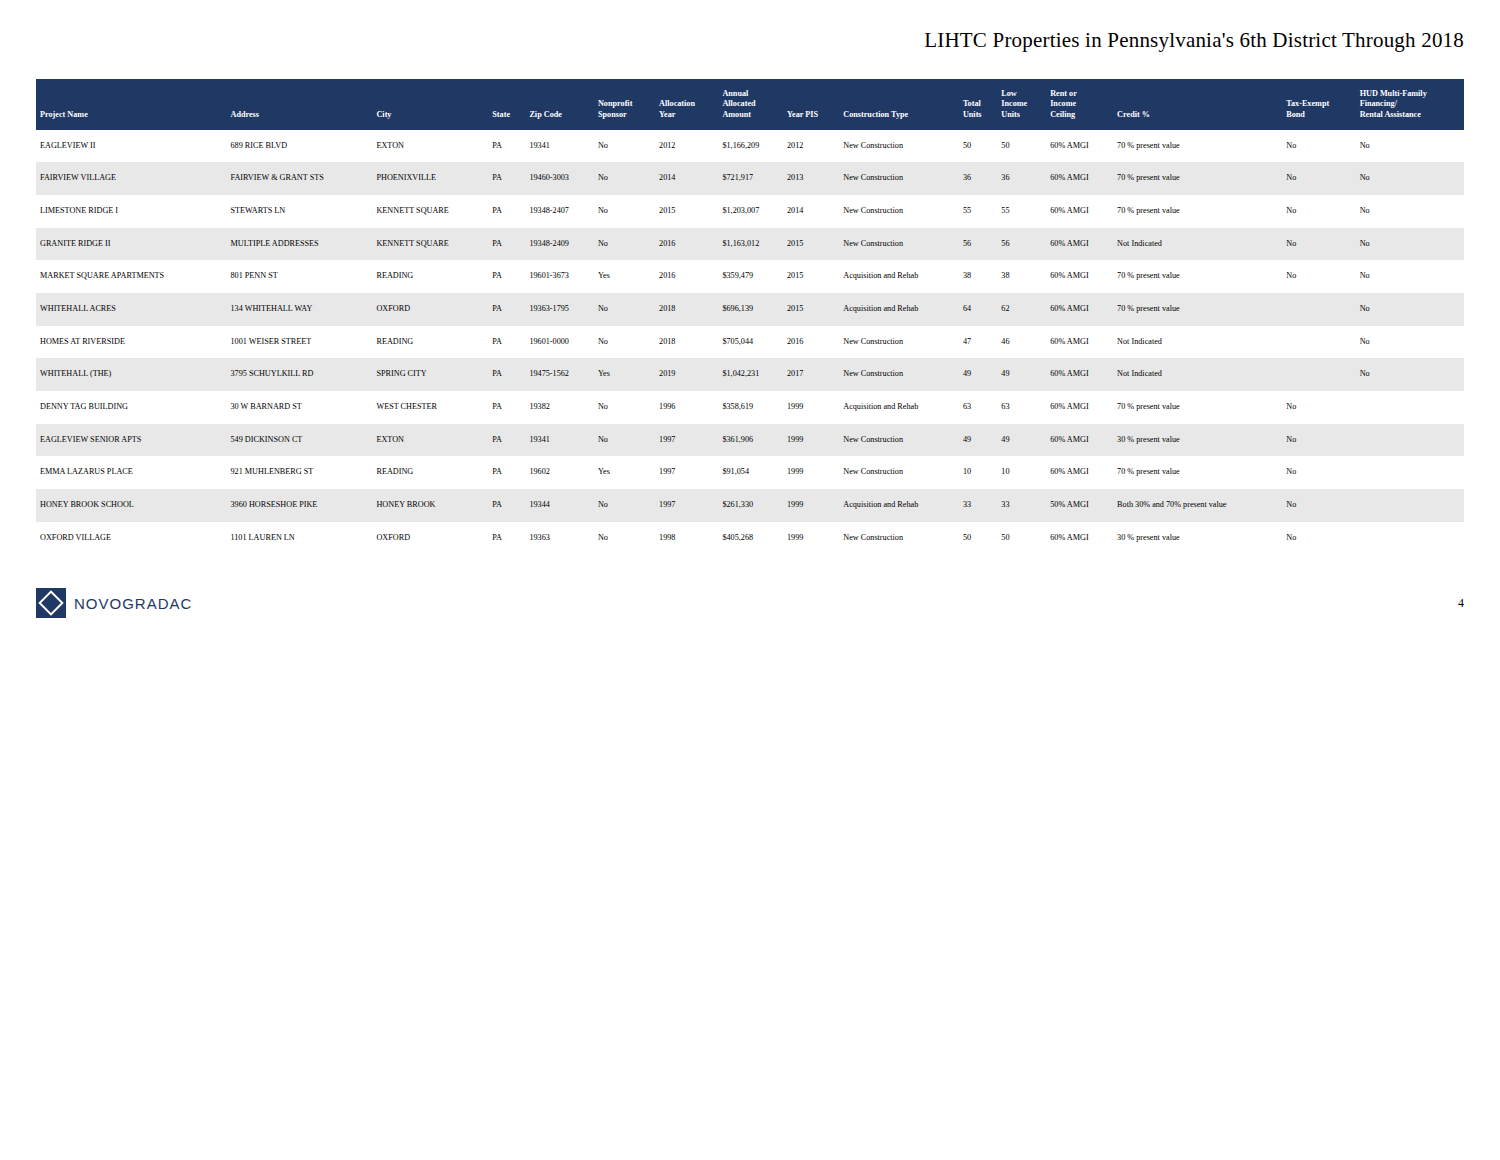LIHTC Properties in Pennsylvania's 6th District Through 2018
| Project Name | Address | City | State | Zip Code | Nonprofit Sponsor | Allocation Year | Annual Allocated Amount | Year PIS | Construction Type | Total Units | Low Income Units | Rent or Income Ceiling | Credit % | Tax-Exempt Bond | HUD Multi-Family Financing/ Rental Assistance |
| --- | --- | --- | --- | --- | --- | --- | --- | --- | --- | --- | --- | --- | --- | --- | --- |
| EAGLEVIEW II | 689 RICE BLVD | EXTON | PA | 19341 | No | 2012 | $1,166,209 | 2012 | New Construction | 50 | 50 | 60% AMGI | 70 % present value | No | No |
| FAIRVIEW VILLAGE | FAIRVIEW & GRANT STS | PHOENIXVILLE | PA | 19460-3003 | No | 2014 | $721,917 | 2013 | New Construction | 36 | 36 | 60% AMGI | 70 % present value | No | No |
| LIMESTONE RIDGE I | STEWARTS LN | KENNETT SQUARE | PA | 19348-2407 | No | 2015 | $1,203,007 | 2014 | New Construction | 55 | 55 | 60% AMGI | 70 % present value | No | No |
| GRANITE RIDGE II | MULTIPLE ADDRESSES | KENNETT SQUARE | PA | 19348-2409 | No | 2016 | $1,163,012 | 2015 | New Construction | 56 | 56 | 60% AMGI | Not Indicated | No | No |
| MARKET SQUARE APARTMENTS | 801 PENN ST | READING | PA | 19601-3673 | Yes | 2016 | $359,479 | 2015 | Acquisition and Rehab | 38 | 38 | 60% AMGI | 70 % present value | No | No |
| WHITEHALL ACRES | 134 WHITEHALL WAY | OXFORD | PA | 19363-1795 | No | 2018 | $696,139 | 2015 | Acquisition and Rehab | 64 | 62 | 60% AMGI | 70 % present value | | No |
| HOMES AT RIVERSIDE | 1001 WEISER STREET | READING | PA | 19601-0000 | No | 2018 | $705,044 | 2016 | New Construction | 47 | 46 | 60% AMGI | Not Indicated | | No |
| WHITEHALL (THE) | 3795 SCHUYLKILL RD | SPRING CITY | PA | 19475-1562 | Yes | 2019 | $1,042,231 | 2017 | New Construction | 49 | 49 | 60% AMGI | Not Indicated | | No |
| DENNY TAG BUILDING | 30 W BARNARD ST | WEST CHESTER | PA | 19382 | No | 1996 | $358,619 | 1999 | Acquisition and Rehab | 63 | 63 | 60% AMGI | 70 % present value | No | |
| EAGLEVIEW SENIOR APTS | 549 DICKINSON CT | EXTON | PA | 19341 | No | 1997 | $361,906 | 1999 | New Construction | 49 | 49 | 60% AMGI | 30 % present value | No | |
| EMMA LAZARUS PLACE | 921 MUHLENBERG ST | READING | PA | 19602 | Yes | 1997 | $91,054 | 1999 | New Construction | 10 | 10 | 60% AMGI | 70 % present value | No | |
| HONEY BROOK SCHOOL | 3960 HORSESHOE PIKE | HONEY BROOK | PA | 19344 | No | 1997 | $261,330 | 1999 | Acquisition and Rehab | 33 | 33 | 50% AMGI | Both 30% and 70% present value | No | |
| OXFORD VILLAGE | 1101 LAUREN LN | OXFORD | PA | 19363 | No | 1998 | $405,268 | 1999 | New Construction | 50 | 50 | 60% AMGI | 30 % present value | No | |
NOVOGRADAC
4